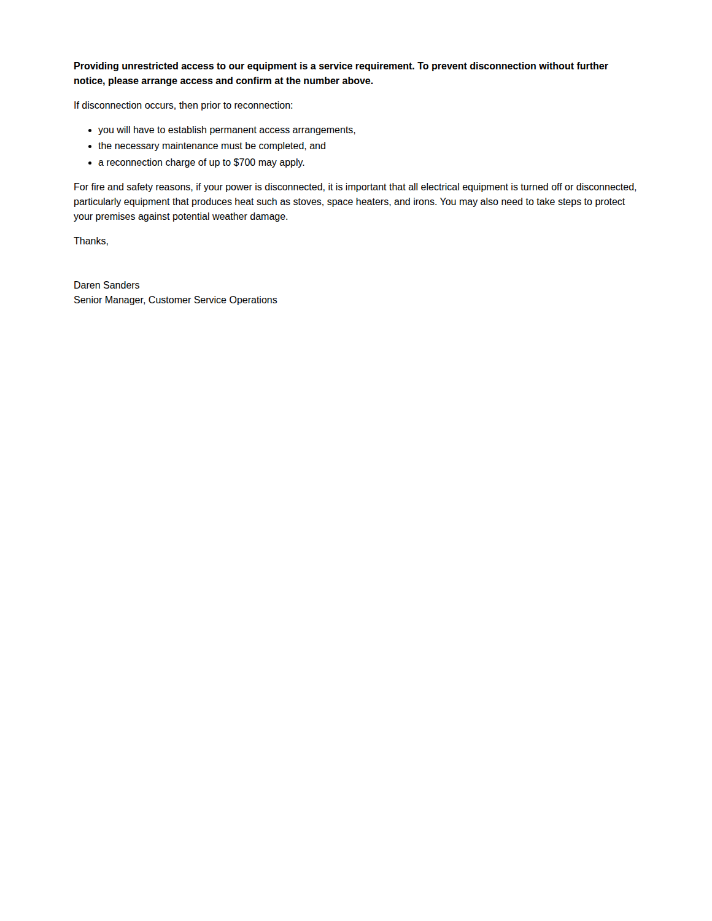Providing unrestricted access to our equipment is a service requirement. To prevent disconnection without further notice, please arrange access and confirm at the number above.
If disconnection occurs, then prior to reconnection:
you will have to establish permanent access arrangements,
the necessary maintenance must be completed, and
a reconnection charge of up to $700 may apply.
For fire and safety reasons, if your power is disconnected, it is important that all electrical equipment is turned off or disconnected, particularly equipment that produces heat such as stoves, space heaters, and irons. You may also need to take steps to protect your premises against potential weather damage.
Thanks,
Daren Sanders
Senior Manager, Customer Service Operations